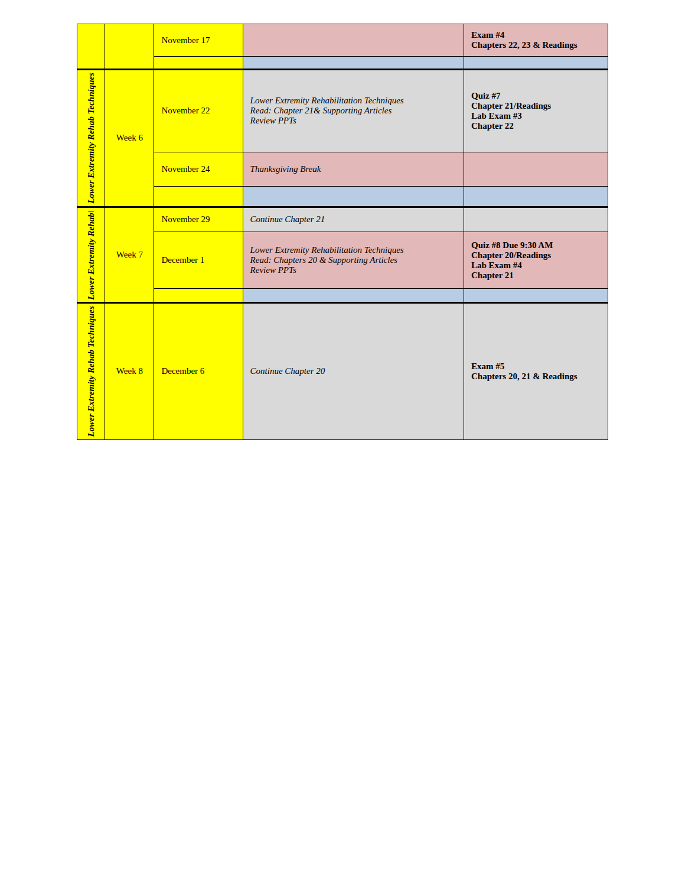| | | November 17 | | Exam #4 Chapters 22, 23 & Readings |
| Lower Extremity Rehab Techniques | Week 6 | November 22 | Lower Extremity Rehabilitation Techniques Read: Chapter 21& Supporting Articles Review PPTs | Quiz #7 Chapter 21/Readings Lab Exam #3 Chapter 22 |
| November 24 | Thanksgiving Break | |
| Lower Extremity Rehab\ | Week 7 | November 29 | Continue Chapter 21 | |
| December 1 | Lower Extremity Rehabilitation Techniques Read: Chapters 20 & Supporting Articles Review PPTs | Quiz #8 Due 9:30 AM Chapter 20/Readings Lab Exam #4 Chapter 21 |
| Lower Extremity Rehab Techniques | Week 8 | December 6 | Continue Chapter 20 | Exam #5 Chapters 20, 21 & Readings |